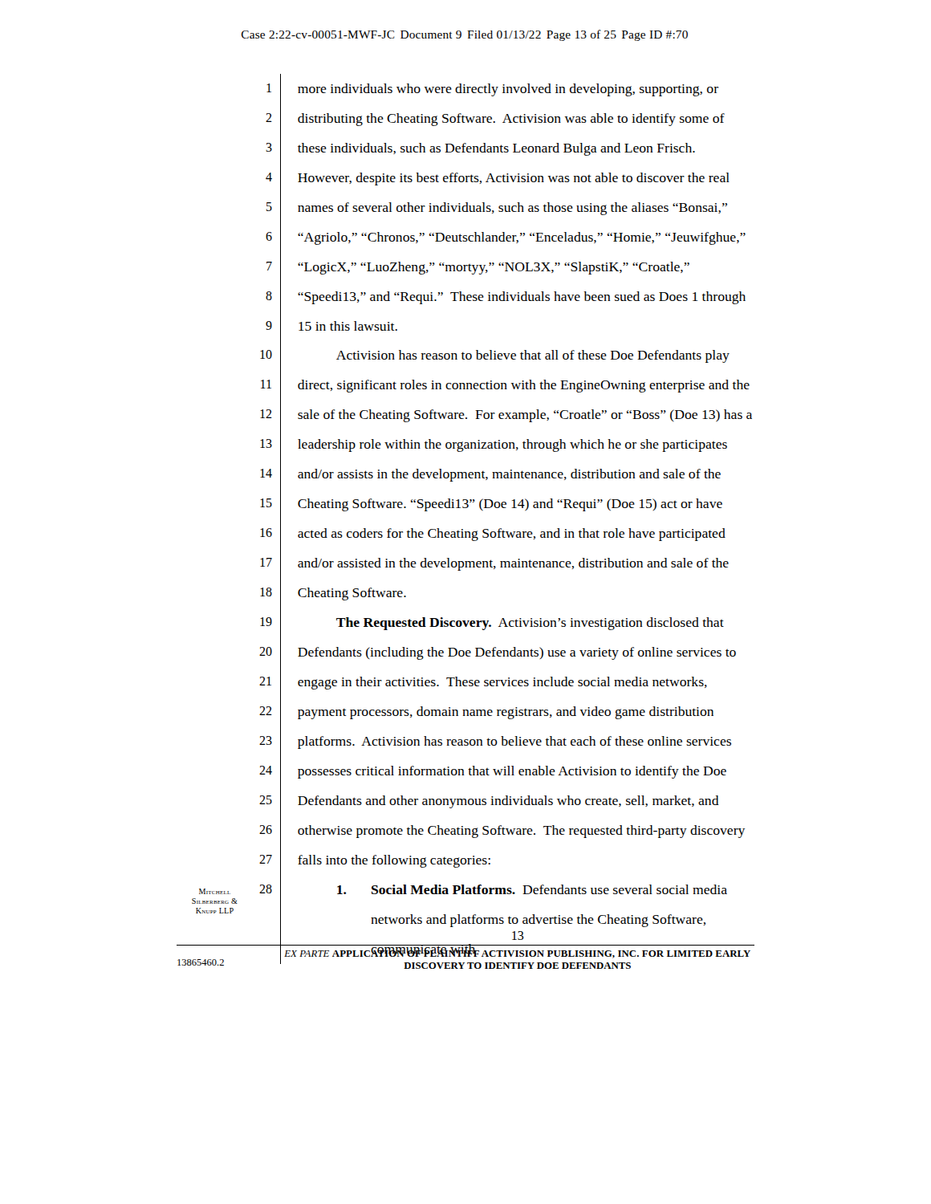Case 2:22-cv-00051-MWF-JC Document 9 Filed 01/13/22 Page 13 of 25 Page ID #:70
Mitchell
Silberberg &
Knupp LLP
1
2
3
4
5
6
7
8
9
10
11
12
13
14
15
16
17
18
19
20
21
22
23
24
25
26
27
28
more individuals who were directly involved in developing, supporting, or distributing the Cheating Software. Activision was able to identify some of these individuals, such as Defendants Leonard Bulga and Leon Frisch. However, despite its best efforts, Activision was not able to discover the real names of several other individuals, such as those using the aliases “Bonsai,” “Agriolo,” “Chronos,” “Deutschlander,” “Enceladus,” “Homie,” “Jeuwifghue,” “LogicX,” “LuoZheng,” “mortyy,” “NOL3X,” “SlapstiK,” “Croatle,” “Speedi13,” and “Requi.” These individuals have been sued as Does 1 through 15 in this lawsuit.
Activision has reason to believe that all of these Doe Defendants play direct, significant roles in connection with the EngineOwning enterprise and the sale of the Cheating Software. For example, “Croatle” or “Boss” (Doe 13) has a leadership role within the organization, through which he or she participates and/or assists in the development, maintenance, distribution and sale of the Cheating Software. “Speedi13” (Doe 14) and “Requi” (Doe 15) act or have acted as coders for the Cheating Software, and in that role have participated and/or assisted in the development, maintenance, distribution and sale of the Cheating Software.
The Requested Discovery. Activision’s investigation disclosed that Defendants (including the Doe Defendants) use a variety of online services to engage in their activities. These services include social media networks, payment processors, domain name registrars, and video game distribution platforms. Activision has reason to believe that each of these online services possesses critical information that will enable Activision to identify the Doe Defendants and other anonymous individuals who create, sell, market, and otherwise promote the Cheating Software. The requested third-party discovery falls into the following categories:
1.
Social Media Platforms. Defendants use several social media networks and platforms to advertise the Cheating Software, communicate with
13
13865460.2
EX PARTE APPLICATION OF PLAINTIFF ACTIVISION PUBLISHING, INC. FOR LIMITED EARLY
DISCOVERY TO IDENTIFY DOE DEFENDANTS